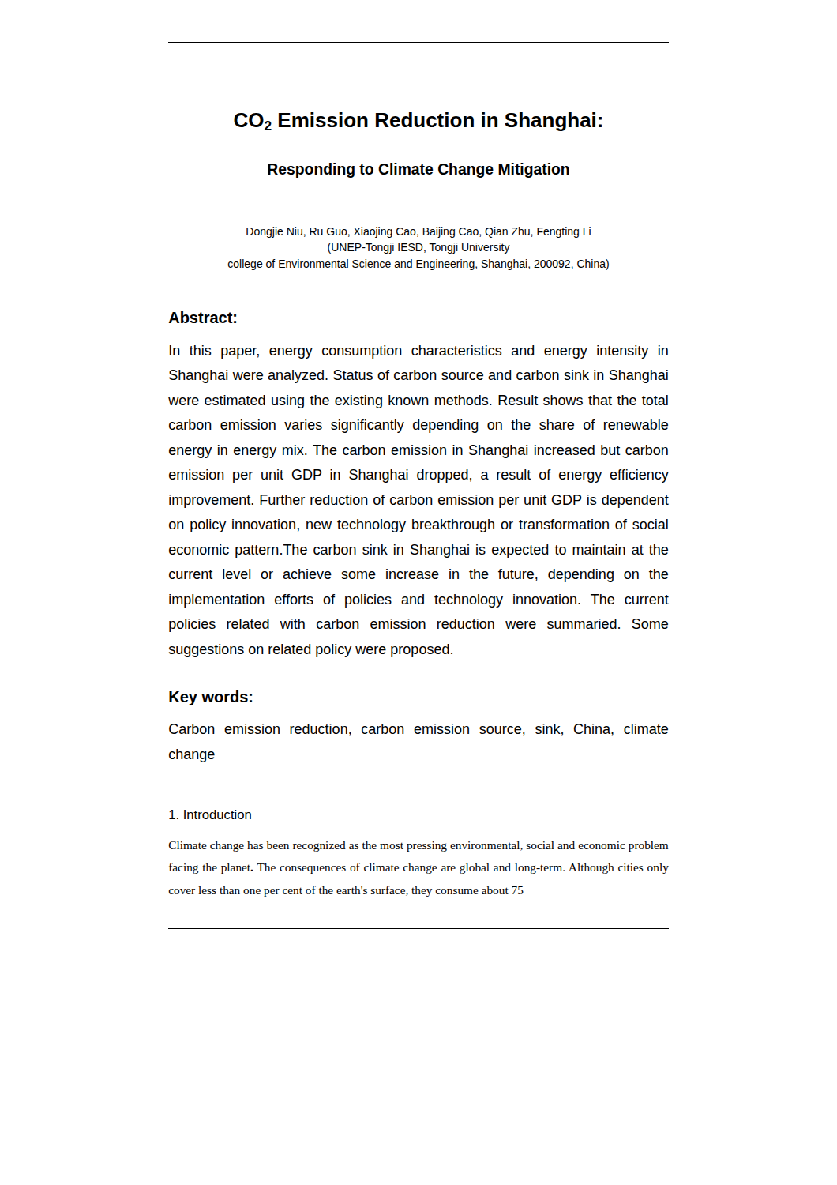CO2 Emission Reduction in Shanghai:
Responding to Climate Change Mitigation
Dongjie Niu, Ru Guo, Xiaojing Cao, Baijing Cao, Qian Zhu, Fengting Li
(UNEP-Tongji IESD, Tongji University
college of Environmental Science and Engineering, Shanghai, 200092, China)
Abstract:
In this paper, energy consumption characteristics and energy intensity in Shanghai were analyzed. Status of carbon source and carbon sink in Shanghai were estimated using the existing known methods. Result shows that the total carbon emission varies significantly depending on the share of renewable energy in energy mix. The carbon emission in Shanghai increased but carbon emission per unit GDP in Shanghai dropped, a result of energy efficiency improvement. Further reduction of carbon emission per unit GDP is dependent on policy innovation, new technology breakthrough or transformation of social economic pattern.The carbon sink in Shanghai is expected to maintain at the current level or achieve some increase in the future, depending on the implementation efforts of policies and technology innovation. The current policies related with carbon emission reduction were summaried. Some suggestions on related policy were proposed.
Key words:
Carbon emission reduction, carbon emission source, sink, China, climate change
1. Introduction
Climate change has been recognized as the most pressing environmental, social and economic problem facing the planet. The consequences of climate change are global and long-term. Although cities only cover less than one per cent of the earth's surface, they consume about 75